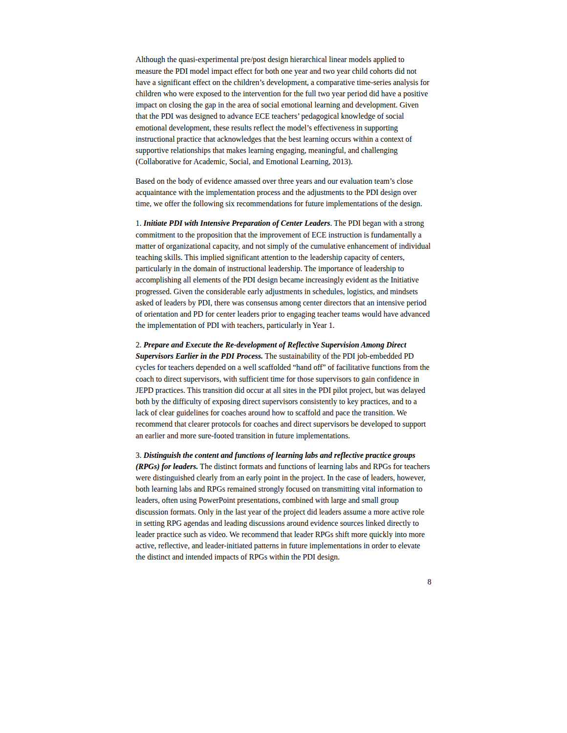Although the quasi-experimental pre/post design hierarchical linear models applied to measure the PDI model impact effect for both one year and two year child cohorts did not have a significant effect on the children’s development, a comparative time-series analysis for children who were exposed to the intervention for the full two year period did have a positive impact on closing the gap in the area of social emotional learning and development. Given that the PDI was designed to advance ECE teachers’ pedagogical knowledge of social emotional development, these results reflect the model’s effectiveness in supporting instructional practice that acknowledges that the best learning occurs within a context of supportive relationships that makes learning engaging, meaningful, and challenging (Collaborative for Academic, Social, and Emotional Learning, 2013).
Based on the body of evidence amassed over three years and our evaluation team’s close acquaintance with the implementation process and the adjustments to the PDI design over time, we offer the following six recommendations for future implementations of the design.
1. Initiate PDI with Intensive Preparation of Center Leaders. The PDI began with a strong commitment to the proposition that the improvement of ECE instruction is fundamentally a matter of organizational capacity, and not simply of the cumulative enhancement of individual teaching skills. This implied significant attention to the leadership capacity of centers, particularly in the domain of instructional leadership. The importance of leadership to accomplishing all elements of the PDI design became increasingly evident as the Initiative progressed. Given the considerable early adjustments in schedules, logistics, and mindsets asked of leaders by PDI, there was consensus among center directors that an intensive period of orientation and PD for center leaders prior to engaging teacher teams would have advanced the implementation of PDI with teachers, particularly in Year 1.
2. Prepare and Execute the Re-development of Reflective Supervision Among Direct Supervisors Earlier in the PDI Process. The sustainability of the PDI job-embedded PD cycles for teachers depended on a well scaffolded “hand off” of facilitative functions from the coach to direct supervisors, with sufficient time for those supervisors to gain confidence in JEPD practices. This transition did occur at all sites in the PDI pilot project, but was delayed both by the difficulty of exposing direct supervisors consistently to key practices, and to a lack of clear guidelines for coaches around how to scaffold and pace the transition. We recommend that clearer protocols for coaches and direct supervisors be developed to support an earlier and more sure-footed transition in future implementations.
3. Distinguish the content and functions of learning labs and reflective practice groups (RPGs) for leaders. The distinct formats and functions of learning labs and RPGs for teachers were distinguished clearly from an early point in the project. In the case of leaders, however, both learning labs and RPGs remained strongly focused on transmitting vital information to leaders, often using PowerPoint presentations, combined with large and small group discussion formats. Only in the last year of the project did leaders assume a more active role in setting RPG agendas and leading discussions around evidence sources linked directly to leader practice such as video. We recommend that leader RPGs shift more quickly into more active, reflective, and leader-initiated patterns in future implementations in order to elevate the distinct and intended impacts of RPGs within the PDI design.
8